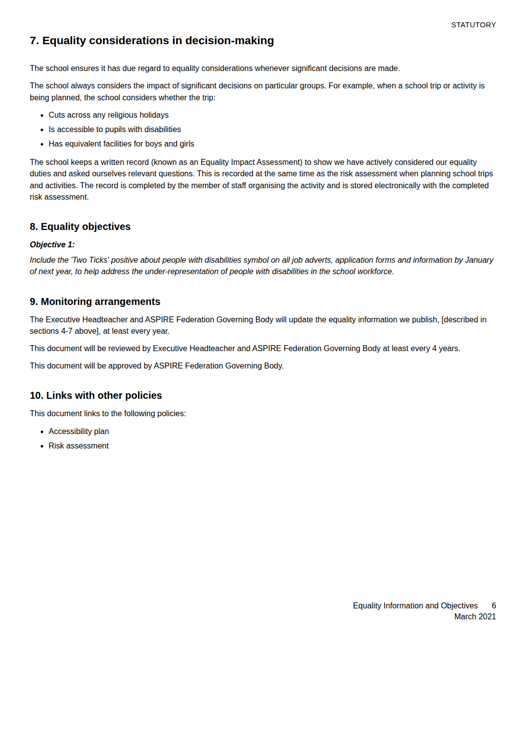STATUTORY
7. Equality considerations in decision-making
The school ensures it has due regard to equality considerations whenever significant decisions are made.
The school always considers the impact of significant decisions on particular groups. For example, when a school trip or activity is being planned, the school considers whether the trip:
Cuts across any religious holidays
Is accessible to pupils with disabilities
Has equivalent facilities for boys and girls
The school keeps a written record (known as an Equality Impact Assessment) to show we have actively considered our equality duties and asked ourselves relevant questions. This is recorded at the same time as the risk assessment when planning school trips and activities. The record is completed by the member of staff organising the activity and is stored electronically with the completed risk assessment.
8. Equality objectives
Objective 1:
Include the 'Two Ticks' positive about people with disabilities symbol on all job adverts, application forms and information by January of next year, to help address the under-representation of people with disabilities in the school workforce.
9. Monitoring arrangements
The Executive Headteacher and ASPIRE Federation Governing Body will update the equality information we publish, [described in sections 4-7 above], at least every year.
This document will be reviewed by Executive Headteacher and ASPIRE Federation Governing Body at least every 4 years.
This document will be approved by ASPIRE Federation Governing Body.
10. Links with other policies
This document links to the following policies:
Accessibility plan
Risk assessment
Equality Information and Objectives6
March 2021